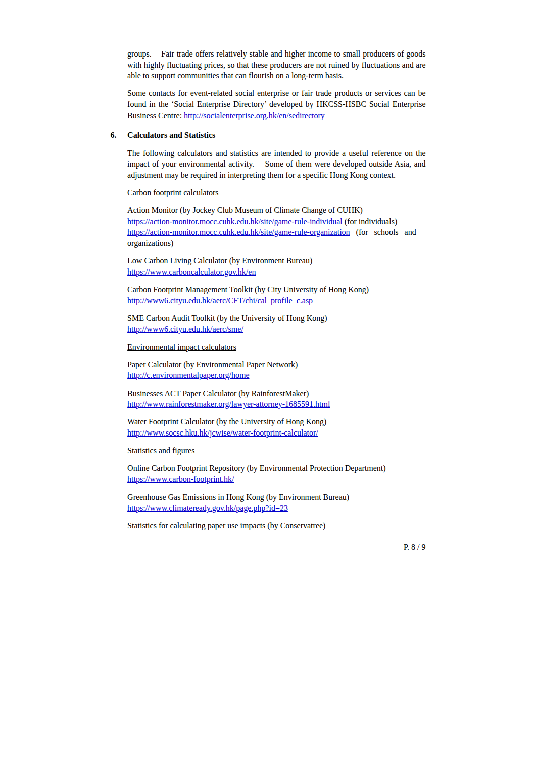groups. Fair trade offers relatively stable and higher income to small producers of goods with highly fluctuating prices, so that these producers are not ruined by fluctuations and are able to support communities that can flourish on a long-term basis.
Some contacts for event-related social enterprise or fair trade products or services can be found in the ‘Social Enterprise Directory’ developed by HKCSS-HSBC Social Enterprise Business Centre: http://socialenterprise.org.hk/en/sedirectory
6. Calculators and Statistics
The following calculators and statistics are intended to provide a useful reference on the impact of your environmental activity. Some of them were developed outside Asia, and adjustment may be required in interpreting them for a specific Hong Kong context.
Carbon footprint calculators
Action Monitor (by Jockey Club Museum of Climate Change of CUHK) https://action-monitor.mocc.cuhk.edu.hk/site/game-rule-individual (for individuals) https://action-monitor.mocc.cuhk.edu.hk/site/game-rule-organization (for schools and organizations)
Low Carbon Living Calculator (by Environment Bureau) https://www.carboncalculator.gov.hk/en
Carbon Footprint Management Toolkit (by City University of Hong Kong) http://www6.cityu.edu.hk/aerc/CFT/chi/cal_profile_c.asp
SME Carbon Audit Toolkit (by the University of Hong Kong) http://www6.cityu.edu.hk/aerc/sme/
Environmental impact calculators
Paper Calculator (by Environmental Paper Network) http://c.environmentalpaper.org/home
Businesses ACT Paper Calculator (by RainforestMaker) http://www.rainforestmaker.org/lawyer-attorney-1685591.html
Water Footprint Calculator (by the University of Hong Kong) http://www.socsc.hku.hk/jcwise/water-footprint-calculator/
Statistics and figures
Online Carbon Footprint Repository (by Environmental Protection Department) https://www.carbon-footprint.hk/
Greenhouse Gas Emissions in Hong Kong (by Environment Bureau) https://www.climateready.gov.hk/page.php?id=23
Statistics for calculating paper use impacts (by Conservatree)
P. 8 / 9